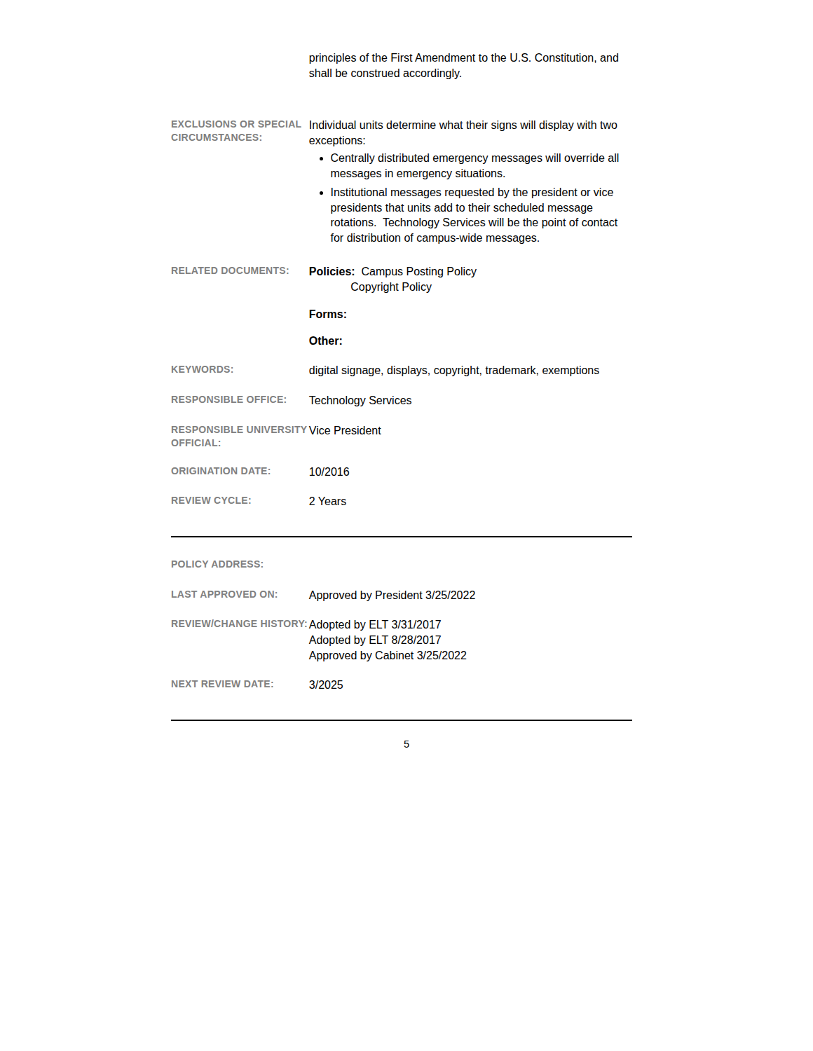principles of the First Amendment to the U.S. Constitution, and shall be construed accordingly.
| Exclusions or Special Circumstances: | Individual units determine what their signs will display with two exceptions: Centrally distributed emergency messages will override all messages in emergency situations. Institutional messages requested by the president or vice presidents that units add to their scheduled message rotations. Technology Services will be the point of contact for distribution of campus-wide messages. |
| Related Documents: | Policies: Campus Posting Policy Copyright Policy Forms: Other: |
| Keywords: | digital signage, displays, copyright, trademark, exemptions |
| Responsible Office: | Technology Services |
| Responsible University Official: | Vice President |
| Origination Date: | 10/2016 |
| Review Cycle: | 2 Years |
| Policy Address: | |
| Last Approved On: | Approved by President 3/25/2022 |
| Review/Change History: | Adopted by ELT 3/31/2017 Adopted by ELT 8/28/2017 Approved by Cabinet 3/25/2022 |
| Next Review Date: | 3/2025 |
5